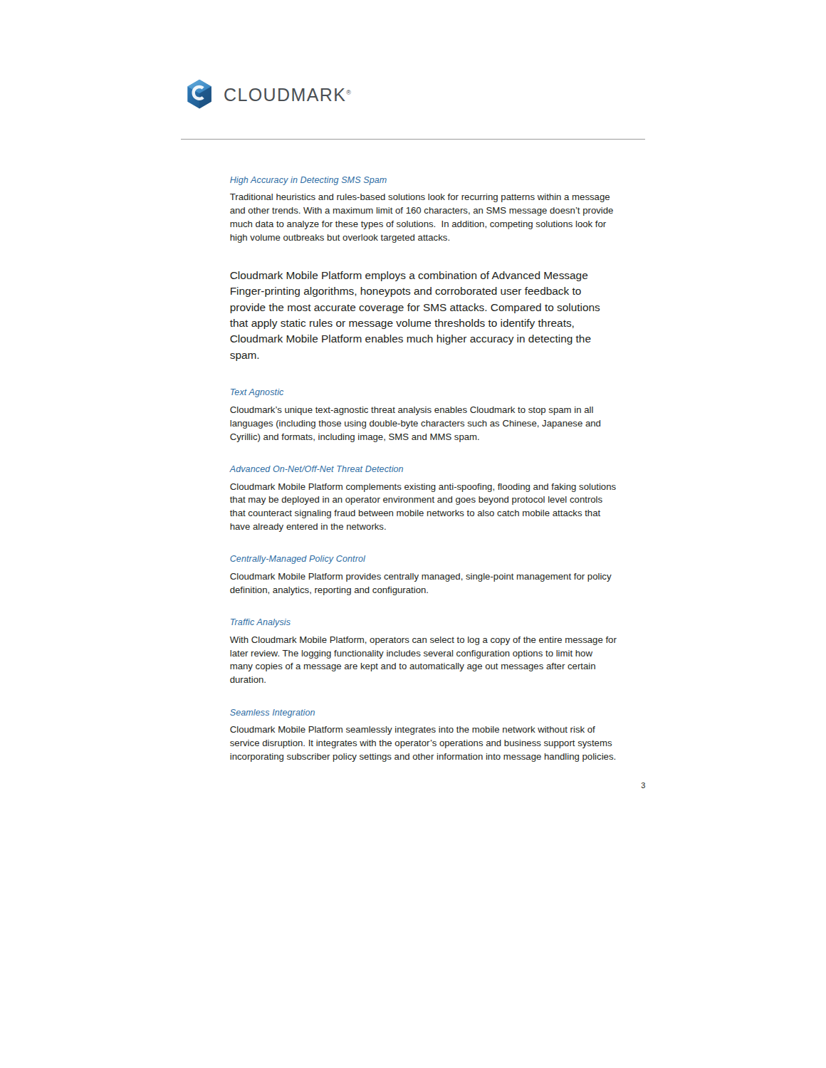CLOUDMARK®
High Accuracy in Detecting SMS Spam
Traditional heuristics and rules-based solutions look for recurring patterns within a message and other trends. With a maximum limit of 160 characters, an SMS message doesn’t provide much data to analyze for these types of solutions. In addition, competing solutions look for high volume outbreaks but overlook targeted attacks.
Cloudmark Mobile Platform employs a combination of Advanced Message Finger-printing algorithms, honeypots and corroborated user feedback to provide the most accurate coverage for SMS attacks. Compared to solutions that apply static rules or message volume thresholds to identify threats, Cloudmark Mobile Platform enables much higher accuracy in detecting the spam.
Text Agnostic
Cloudmark’s unique text-agnostic threat analysis enables Cloudmark to stop spam in all languages (including those using double-byte characters such as Chinese, Japanese and Cyrillic) and formats, including image, SMS and MMS spam.
Advanced On-Net/Off-Net Threat Detection
Cloudmark Mobile Platform complements existing anti-spoofing, flooding and faking solutions that may be deployed in an operator environment and goes beyond protocol level controls that counteract signaling fraud between mobile networks to also catch mobile attacks that have already entered in the networks.
Centrally-Managed Policy Control
Cloudmark Mobile Platform provides centrally managed, single-point management for policy definition, analytics, reporting and configuration.
Traffic Analysis
With Cloudmark Mobile Platform, operators can select to log a copy of the entire message for later review. The logging functionality includes several configuration options to limit how many copies of a message are kept and to automatically age out messages after certain duration.
Seamless Integration
Cloudmark Mobile Platform seamlessly integrates into the mobile network without risk of service disruption. It integrates with the operator’s operations and business support systems incorporating subscriber policy settings and other information into message handling policies.
3